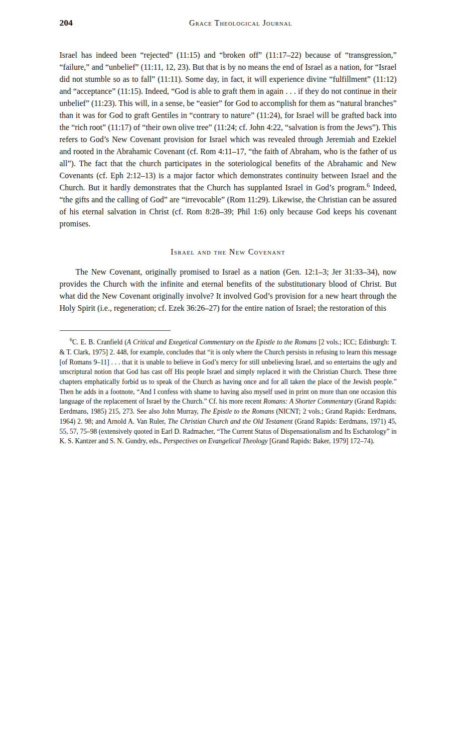204 Grace Theological Journal
Israel has indeed been “rejected” (11:15) and “broken off” (11:17–22) because of “transgression,” “failure,” and “unbelief” (11:11, 12, 23). But that is by no means the end of Israel as a nation, for “Israel did not stumble so as to fall” (11:11). Some day, in fact, it will experience divine “fulfillment” (11:12) and “acceptance” (11:15). Indeed, “God is able to graft them in again . . . if they do not continue in their unbelief” (11:23). This will, in a sense, be “easier” for God to accomplish for them as “natural branches” than it was for God to graft Gentiles in “contrary to nature” (11:24), for Israel will be grafted back into the “rich root” (11:17) of “their own olive tree” (11:24; cf. John 4:22, “salvation is from the Jews”). This refers to God’s New Covenant provision for Israel which was revealed through Jeremiah and Ezekiel and rooted in the Abrahamic Covenant (cf. Rom 4:11–17, “the faith of Abraham, who is the father of us all”). The fact that the church participates in the soteriological benefits of the Abrahamic and New Covenants (cf. Eph 2:12–13) is a major factor which demonstrates continuity between Israel and the Church. But it hardly demonstrates that the Church has supplanted Israel in God’s program.6 Indeed, “the gifts and the calling of God” are “irrevocable” (Rom 11:29). Likewise, the Christian can be assured of his eternal salvation in Christ (cf. Rom 8:28–39; Phil 1:6) only because God keeps his covenant promises.
Israel and the New Covenant
The New Covenant, originally promised to Israel as a nation (Gen. 12:1–3; Jer 31:33–34), now provides the Church with the infinite and eternal benefits of the substitutionary blood of Christ. But what did the New Covenant originally involve? It involved God’s provision for a new heart through the Holy Spirit (i.e., regeneration; cf. Ezek 36:26–27) for the entire nation of Israel; the restoration of this
6C. E. B. Cranfield (A Critical and Exegetical Commentary on the Epistle to the Romans [2 vols.; ICC; Edinburgh: T. & T. Clark, 1975] 2. 448, for example, concludes that “it is only where the Church persists in refusing to learn this message [of Romans 9–11] . . . that it is unable to believe in God’s mercy for still unbelieving Israel, and so entertains the ugly and unscriptural notion that God has cast off His people Israel and simply replaced it with the Christian Church. These three chapters emphatically forbid us to speak of the Church as having once and for all taken the place of the Jewish people.” Then he adds in a footnote, “And I confess with shame to having also myself used in print on more than one occasion this language of the replacement of Israel by the Church.” Cf. his more recent Romans: A Shorter Commentary (Grand Rapids: Eerdmans, 1985) 215, 273. See also John Murray, The Epistle to the Romans (NICNT; 2 vols.; Grand Rapids: Eerdmans, 1964) 2. 98; and Arnold A. Van Ruler, The Christian Church and the Old Testament (Grand Rapids: Eerdmans, 1971) 45, 55, 57, 75–98 (extensively quoted in Earl D. Radmacher, “The Current Status of Dispensationalism and Its Eschatology” in K. S. Kantzer and S. N. Gundry, eds., Perspectives on Evangelical Theology [Grand Rapids: Baker, 1979] 172–74).